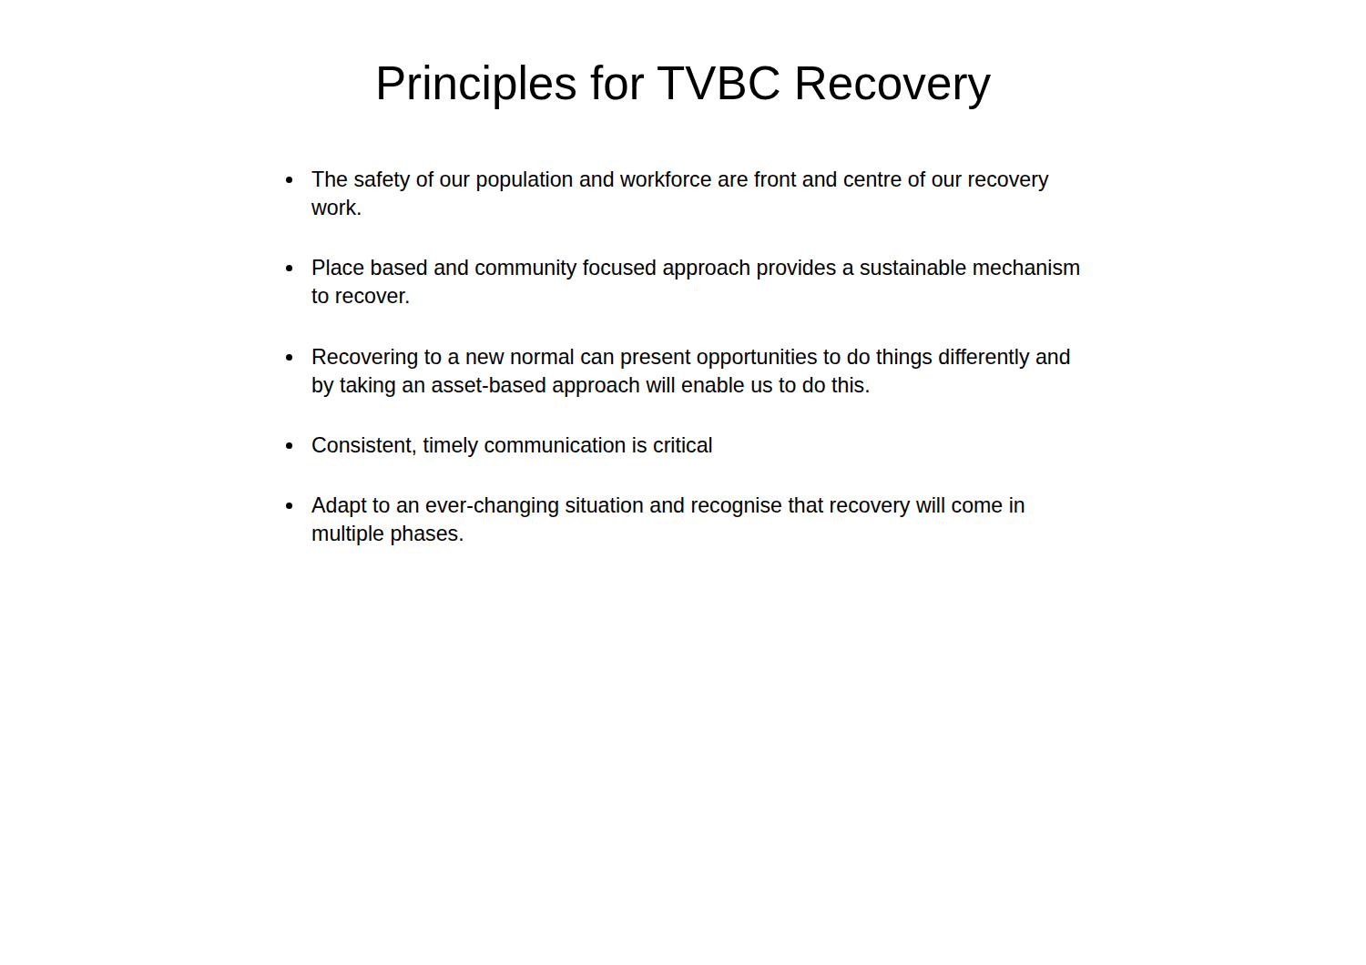Principles for TVBC Recovery
The safety of our population and workforce are front and centre of our recovery work.
Place based and community focused approach provides a sustainable mechanism to recover.
Recovering to a new normal can present opportunities to do things differently and by taking an asset-based approach will enable us to do this.
Consistent, timely communication is critical
Adapt to an ever-changing situation and recognise that recovery will come in multiple phases.